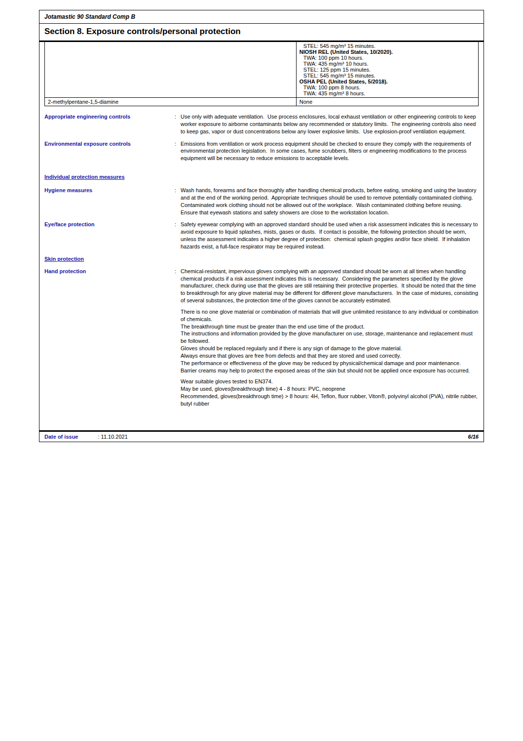Jotamastic 90 Standard Comp B
Section 8. Exposure controls/personal protection
| | STEL: 545 mg/m³ 15 minutes. NIOSH REL (United States, 10/2020). TWA: 100 ppm 10 hours. TWA: 435 mg/m³ 10 hours. STEL: 125 ppm 15 minutes. STEL: 545 mg/m³ 15 minutes. OSHA PEL (United States, 5/2018). TWA: 100 ppm 8 hours. TWA: 435 mg/m³ 8 hours. |
| 2-methylpentane-1,5-diamine | None |
| Appropriate engineering controls | : | Use only with adequate ventilation. Use process enclosures, local exhaust ventilation or other engineering controls to keep worker exposure to airborne contaminants below any recommended or statutory limits. The engineering controls also need to keep gas, vapor or dust concentrations below any lower explosive limits. Use explosion-proof ventilation equipment. |
| Environmental exposure controls | : | Emissions from ventilation or work process equipment should be checked to ensure they comply with the requirements of environmental protection legislation. In some cases, fume scrubbers, filters or engineering modifications to the process equipment will be necessary to reduce emissions to acceptable levels. |
Individual protection measures
| Hygiene measures | : | Wash hands, forearms and face thoroughly after handling chemical products, before eating, smoking and using the lavatory and at the end of the working period. Appropriate techniques should be used to remove potentially contaminated clothing. Contaminated work clothing should not be allowed out of the workplace. Wash contaminated clothing before reusing. Ensure that eyewash stations and safety showers are close to the workstation location. |
| Eye/face protection | : | Safety eyewear complying with an approved standard should be used when a risk assessment indicates this is necessary to avoid exposure to liquid splashes, mists, gases or dusts. If contact is possible, the following protection should be worn, unless the assessment indicates a higher degree of protection: chemical splash goggles and/or face shield. If inhalation hazards exist, a full-face respirator may be required instead. |
| Skin protection | | |
| Hand protection | : | Chemical-resistant, impervious gloves complying with an approved standard should be worn at all times when handling chemical products if a risk assessment indicates this is necessary. Considering the parameters specified by the glove manufacturer, check during use that the gloves are still retaining their protective properties. It should be noted that the time to breakthrough for any glove material may be different for different glove manufacturers. In the case of mixtures, consisting of several substances, the protection time of the gloves cannot be accurately estimated. There is no one glove material or combination of materials that will give unlimited resistance to any individual or combination of chemicals. The breakthrough time must be greater than the end use time of the product. The instructions and information provided by the glove manufacturer on use, storage, maintenance and replacement must be followed. Gloves should be replaced regularly and if there is any sign of damage to the glove material. Always ensure that gloves are free from defects and that they are stored and used correctly. The performance or effectiveness of the glove may be reduced by physical/chemical damage and poor maintenance. Barrier creams may help to protect the exposed areas of the skin but should not be applied once exposure has occurred. Wear suitable gloves tested to EN374. May be used, gloves(breakthrough time) 4 - 8 hours: PVC, neoprene Recommended, gloves(breakthrough time) > 8 hours: 4H, Teflon, fluor rubber, Viton®, polyvinyl alcohol (PVA), nitrile rubber, butyl rubber |
Date of issue
: 11.10.2021
6/16